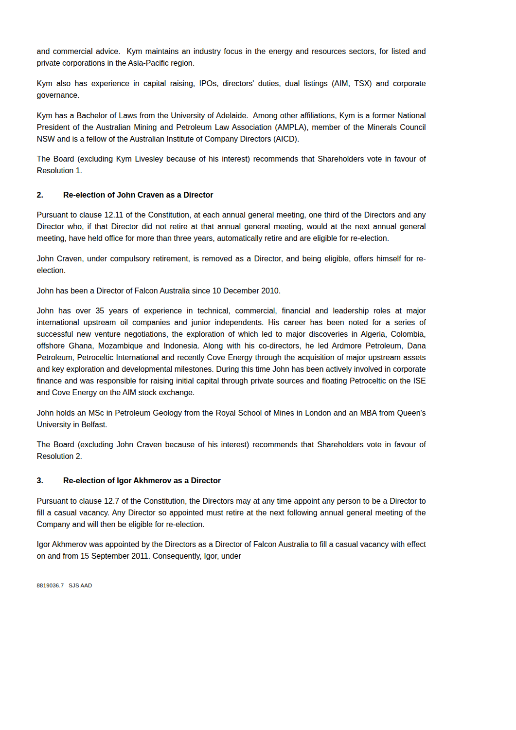and commercial advice. Kym maintains an industry focus in the energy and resources sectors, for listed and private corporations in the Asia-Pacific region.
Kym also has experience in capital raising, IPOs, directors' duties, dual listings (AIM, TSX) and corporate governance.
Kym has a Bachelor of Laws from the University of Adelaide. Among other affiliations, Kym is a former National President of the Australian Mining and Petroleum Law Association (AMPLA), member of the Minerals Council NSW and is a fellow of the Australian Institute of Company Directors (AICD).
The Board (excluding Kym Livesley because of his interest) recommends that Shareholders vote in favour of Resolution 1.
2. Re-election of John Craven as a Director
Pursuant to clause 12.11 of the Constitution, at each annual general meeting, one third of the Directors and any Director who, if that Director did not retire at that annual general meeting, would at the next annual general meeting, have held office for more than three years, automatically retire and are eligible for re-election.
John Craven, under compulsory retirement, is removed as a Director, and being eligible, offers himself for re-election.
John has been a Director of Falcon Australia since 10 December 2010.
John has over 35 years of experience in technical, commercial, financial and leadership roles at major international upstream oil companies and junior independents. His career has been noted for a series of successful new venture negotiations, the exploration of which led to major discoveries in Algeria, Colombia, offshore Ghana, Mozambique and Indonesia. Along with his co-directors, he led Ardmore Petroleum, Dana Petroleum, Petroceltic International and recently Cove Energy through the acquisition of major upstream assets and key exploration and developmental milestones. During this time John has been actively involved in corporate finance and was responsible for raising initial capital through private sources and floating Petroceltic on the ISE and Cove Energy on the AIM stock exchange.
John holds an MSc in Petroleum Geology from the Royal School of Mines in London and an MBA from Queen's University in Belfast.
The Board (excluding John Craven because of his interest) recommends that Shareholders vote in favour of Resolution 2.
3. Re-election of Igor Akhmerov as a Director
Pursuant to clause 12.7 of the Constitution, the Directors may at any time appoint any person to be a Director to fill a casual vacancy. Any Director so appointed must retire at the next following annual general meeting of the Company and will then be eligible for re-election.
Igor Akhmerov was appointed by the Directors as a Director of Falcon Australia to fill a casual vacancy with effect on and from 15 September 2011. Consequently, Igor, under
8819036.7 SJS AAD